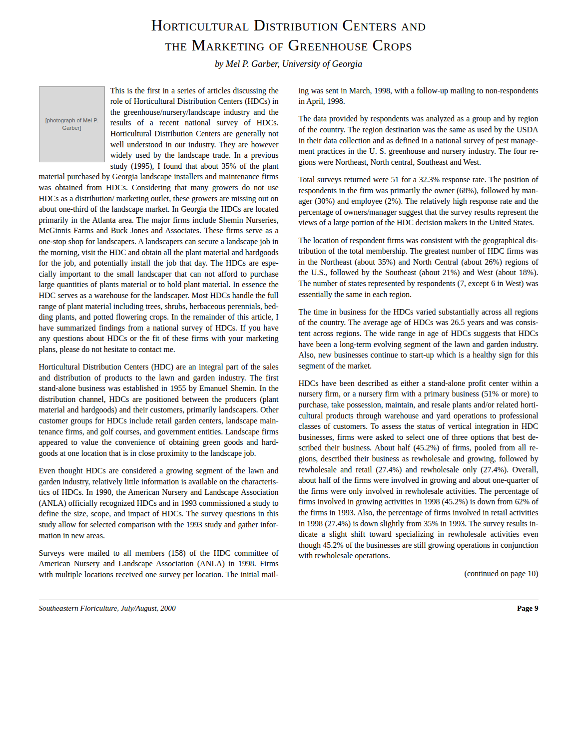Horticultural Distribution Centers and
the Marketing of Greenhouse Crops
by Mel P. Garber, University of Georgia
[photograph of Mel P. Garber]
This is the first in a series of articles discussing the role of Horticultural Distribution Centers (HDCs) in the greenhouse/nursery/landscape industry and the results of a recent national survey of HDCs. Horticultural Distribution Centers are generally not well understood in our industry. They are however widely used by the landscape trade. In a previous study (1995), I found that about 35% of the plant material purchased by Georgia landscape installers and maintenance firms was obtained from HDCs. Considering that many growers do not use HDCs as a distribution/ marketing outlet, these growers are missing out on about one-third of the landscape market. In Georgia the HDCs are located primarily in the Atlanta area. The major firms include Shemin Nurseries, McGinnis Farms and Buck Jones and Associates. These firms serve as a one-stop shop for landscapers. A landscapers can secure a landscape job in the morning, visit the HDC and obtain all the plant material and hardgoods for the job, and potentially install the job that day. The HDCs are especially important to the small landscaper that can not afford to purchase large quantities of plants material or to hold plant material. In essence the HDC serves as a warehouse for the landscaper. Most HDCs handle the full range of plant material including trees, shrubs, herbaceous perennials, bedding plants, and potted flowering crops. In the remainder of this article, I have summarized findings from a national survey of HDCs. If you have any questions about HDCs or the fit of these firms with your marketing plans, please do not hesitate to contact me.
Horticultural Distribution Centers (HDC) are an integral part of the sales and distribution of products to the lawn and garden industry. The first stand-alone business was established in 1955 by Emanuel Shemin. In the distribution channel, HDCs are positioned between the producers (plant material and hardgoods) and their customers, primarily landscapers. Other customer groups for HDCs include retail garden centers, landscape maintenance firms, and golf courses, and government entities. Landscape firms appeared to value the convenience of obtaining green goods and hardgoods at one location that is in close proximity to the landscape job.
Even thought HDCs are considered a growing segment of the lawn and garden industry, relatively little information is available on the characteristics of HDCs. In 1990, the American Nursery and Landscape Association (ANLA) officially recognized HDCs and in 1993 commissioned a study to define the size, scope, and impact of HDCs. The survey questions in this study allow for selected comparison with the 1993 study and gather information in new areas.
Surveys were mailed to all members (158) of the HDC committee of American Nursery and Landscape Association (ANLA) in 1998. Firms with multiple locations received one survey per location. The initial mailing was sent in March, 1998, with a follow-up mailing to non-respondents in April, 1998.
The data provided by respondents was analyzed as a group and by region of the country. The region destination was the same as used by the USDA in their data collection and as defined in a national survey of pest management practices in the U. S. greenhouse and nursery industry. The four regions were Northeast, North central, Southeast and West.
Total surveys returned were 51 for a 32.3% response rate. The position of respondents in the firm was primarily the owner (68%), followed by manager (30%) and employee (2%). The relatively high response rate and the percentage of owners/manager suggest that the survey results represent the views of a large portion of the HDC decision makers in the United States.
The location of respondent firms was consistent with the geographical distribution of the total membership. The greatest number of HDC firms was in the Northeast (about 35%) and North Central (about 26%) regions of the U.S., followed by the Southeast (about 21%) and West (about 18%). The number of states represented by respondents (7, except 6 in West) was essentially the same in each region.
The time in business for the HDCs varied substantially across all regions of the country. The average age of HDCs was 26.5 years and was consistent across regions. The wide range in age of HDCs suggests that HDCs have been a long-term evolving segment of the lawn and garden industry. Also, new businesses continue to start-up which is a healthy sign for this segment of the market.
HDCs have been described as either a stand-alone profit center within a nursery firm, or a nursery firm with a primary business (51% or more) to purchase, take possession, maintain, and resale plants and/or related horticultural products through warehouse and yard operations to professional classes of customers. To assess the status of vertical integration in HDC businesses, firms were asked to select one of three options that best described their business. About half (45.2%) of firms, pooled from all regions, described their business as rewholesale and growing, followed by rewholesale and retail (27.4%) and rewholesale only (27.4%). Overall, about half of the firms were involved in growing and about one-quarter of the firms were only involved in rewholesale activities. The percentage of firms involved in growing activities in 1998 (45.2%) is down from 62% of the firms in 1993. Also, the percentage of firms involved in retail activities in 1998 (27.4%) is down slightly from 35% in 1993. The survey results indicate a slight shift toward specializing in rewholesale activities even though 45.2% of the businesses are still growing operations in conjunction with rewholesale operations.
(continued on page 10)
Southeastern Floriculture, July/August, 2000 Page 9